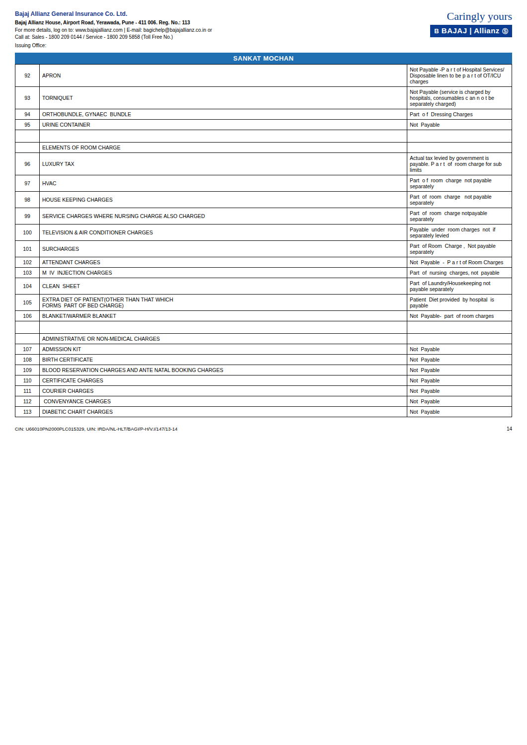Bajaj Allianz General Insurance Co. Ltd.
Bajaj Allianz House, Airport Road, Yerawada, Pune - 411 006. Reg. No.: 113
For more details, log on to: www.bajajallianz.com | E-mail: bagichelp@bajajallianz.co.in or
Call at: Sales - 1800 209 0144 / Service - 1800 209 5858 (Toll Free No.)
Issuing Office:
Caringly yours
B BAJAJ | Allianz Ⓢ
SANKAT MOCHAN
| 92 | APRON | Not Payable -P a r t of Hospital Services/ Disposable linen to be p a r t of OT/ICU charges |
| 93 | TORNIQUET | Not Payable (service is charged by hospitals, consumables c an n o t be separately charged) |
| 94 | ORTHOBUNDLE, GYNAEC BUNDLE | Part o f Dressing Charges |
| 95 | URINE CONTAINER | Not Payable |
| | ELEMENTS OF ROOM CHARGE | |
| 96 | LUXURY TAX | Actual tax levied by government is payable. P a r t of room charge for sub limits |
| 97 | HVAC | Part o f room charge not payable separately |
| 98 | HOUSE KEEPING CHARGES | Part of room charge not payable separately |
| 99 | SERVICE CHARGES WHERE NURSING CHARGE ALSO CHARGED | Part of room charge notpayable separately |
| 100 | TELEVISION & AIR CONDITIONER CHARGES | Payable under room charges not if separately levied |
| 101 | SURCHARGES | Part of Room Charge , Not payable separately |
| 102 | ATTENDANT CHARGES | Not Payable - P a r t of Room Charges |
| 103 | M IV INJECTION CHARGES | Part of nursing charges, not payable |
| 104 | CLEAN SHEET | Part of Laundry/Housekeeping not payable separately |
| 105 | EXTRA DIET OF PATIENT(OTHER THAN THAT WHICH FORMS PART OF BED CHARGE) | Patient Diet provided by hospital is payable |
| 106 | BLANKET/WARMER BLANKET | Not Payable- part of room charges |
| | ADMINISTRATIVE OR NON-MEDICAL CHARGES | |
| 107 | ADMISSION KIT | Not Payable |
| 108 | BIRTH CERTIFICATE | Not Payable |
| 109 | BLOOD RESERVATION CHARGES AND ANTE NATAL BOOKING CHARGES | Not Payable |
| 110 | CERTIFICATE CHARGES | Not Payable |
| 111 | COURIER CHARGES | Not Payable |
| 112 | CONVENYANCE CHARGES | Not Payable |
| 113 | DIABETIC CHART CHARGES | Not Payable |
CIN: U66010PN2000PLC015329, UIN: IRDA/NL-HLT/BAGI/P-H/V.I/147/13-14 14